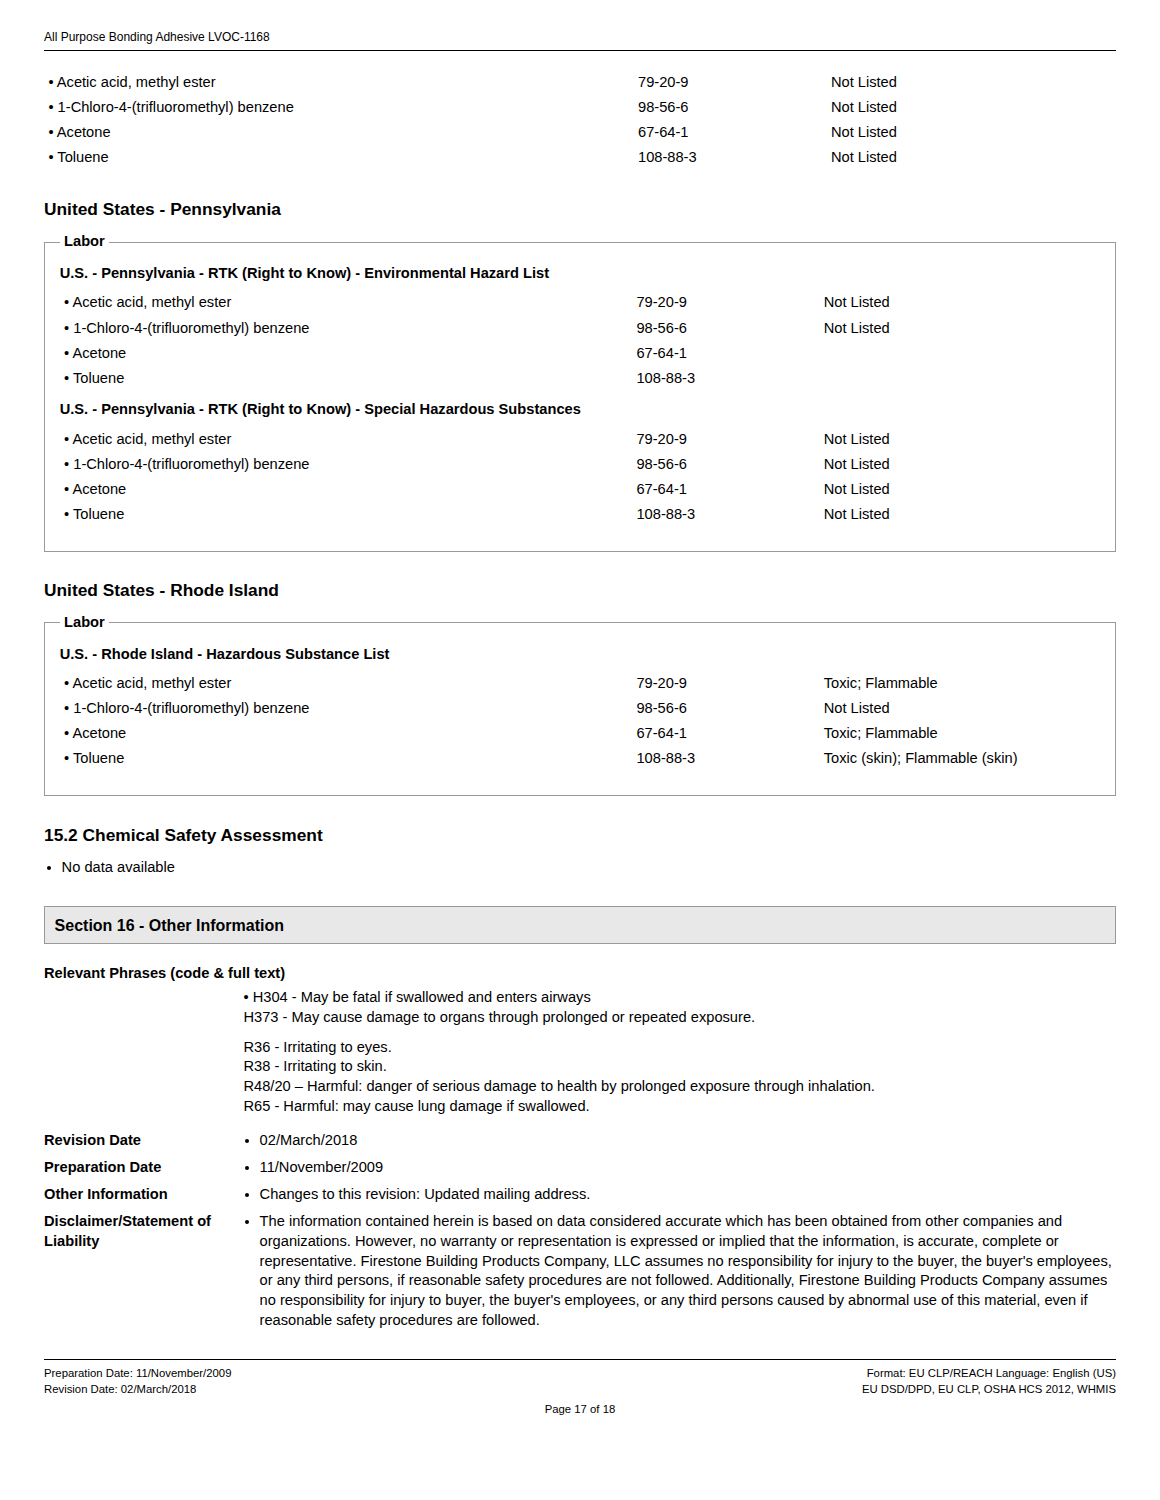All Purpose Bonding Adhesive LVOC-1168
| • Acetic acid, methyl ester | 79-20-9 | Not Listed |
| • 1-Chloro-4-(trifluoromethyl) benzene | 98-56-6 | Not Listed |
| • Acetone | 67-64-1 | Not Listed |
| • Toluene | 108-88-3 | Not Listed |
United States - Pennsylvania
Labor
U.S. - Pennsylvania - RTK (Right to Know) - Environmental Hazard List
| • Acetic acid, methyl ester | 79-20-9 | Not Listed |
| • 1-Chloro-4-(trifluoromethyl) benzene | 98-56-6 | Not Listed |
| • Acetone | 67-64-1 | |
| • Toluene | 108-88-3 | |
U.S. - Pennsylvania - RTK (Right to Know) - Special Hazardous Substances
| • Acetic acid, methyl ester | 79-20-9 | Not Listed |
| • 1-Chloro-4-(trifluoromethyl) benzene | 98-56-6 | Not Listed |
| • Acetone | 67-64-1 | Not Listed |
| • Toluene | 108-88-3 | Not Listed |
United States - Rhode Island
Labor
U.S. - Rhode Island - Hazardous Substance List
| • Acetic acid, methyl ester | 79-20-9 | Toxic; Flammable |
| • 1-Chloro-4-(trifluoromethyl) benzene | 98-56-6 | Not Listed |
| • Acetone | 67-64-1 | Toxic; Flammable |
| • Toluene | 108-88-3 | Toxic (skin); Flammable (skin) |
15.2 Chemical Safety Assessment
No data available
Section 16 - Other Information
Relevant Phrases (code & full text)
• H304 - May be fatal if swallowed and enters airways
H373 - May cause damage to organs through prolonged or repeated exposure.
R36 - Irritating to eyes.
R38 - Irritating to skin.
R48/20 – Harmful: danger of serious damage to health by prolonged exposure through inhalation.
R65 - Harmful: may cause lung damage if swallowed.
Revision Date
02/March/2018
Preparation Date
11/November/2009
Other Information
Changes to this revision: Updated mailing address.
Disclaimer/Statement of Liability
The information contained herein is based on data considered accurate which has been obtained from other companies and organizations. However, no warranty or representation is expressed or implied that the information, is accurate, complete or representative. Firestone Building Products Company, LLC assumes no responsibility for injury to the buyer, the buyer's employees, or any third persons, if reasonable safety procedures are not followed. Additionally, Firestone Building Products Company assumes no responsibility for injury to buyer, the buyer's employees, or any third persons caused by abnormal use of this material, even if reasonable safety procedures are followed.
Preparation Date: 11/November/2009
Revision Date: 02/March/2018
Format: EU CLP/REACH Language: English (US)
EU DSD/DPD, EU CLP, OSHA HCS 2012, WHMIS
Page 17 of 18